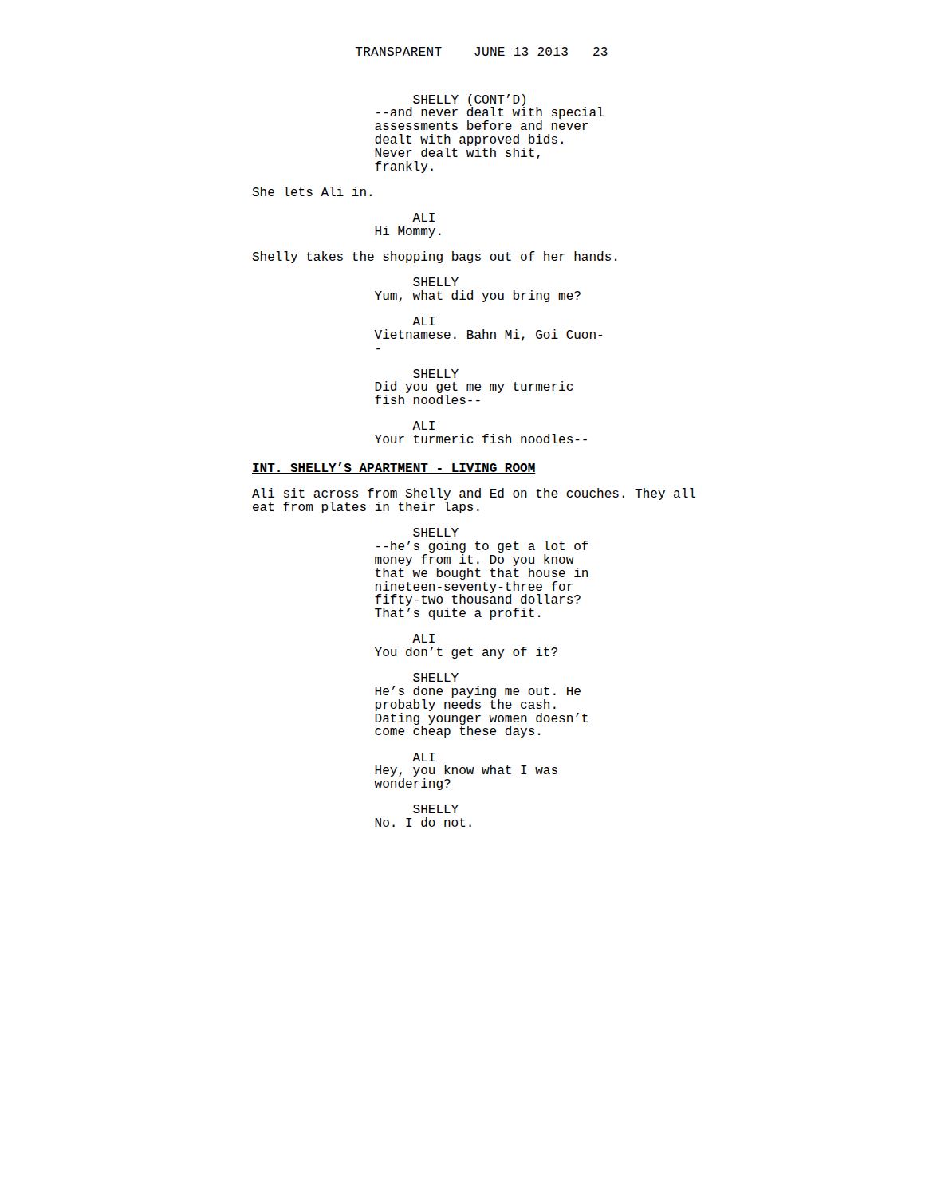TRANSPARENT JUNE 13 2013 23
Shelly (CONT’D)
--and never dealt with special assessments before and never dealt with approved bids. Never dealt with shit, frankly.
She lets Ali in.
Ali
Hi Mommy.
Shelly takes the shopping bags out of her hands.
Shelly
Yum, what did you bring me?
Ali
Vietnamese. Bahn Mi, Goi Cuon--
Shelly
Did you get me my turmeric fish noodles--
Ali
Your turmeric fish noodles--
INT. SHELLY’S APARTMENT - LIVING ROOM
Ali sit across from Shelly and Ed on the couches. They all eat from plates in their laps.
Shelly
--he’s going to get a lot of money from it. Do you know that we bought that house in nineteen-seventy-three for fifty-two thousand dollars? That’s quite a profit.
Ali
You don’t get any of it?
Shelly
He’s done paying me out. He probably needs the cash. Dating younger women doesn’t come cheap these days.
Ali
Hey, you know what I was wondering?
Shelly
No. I do not.